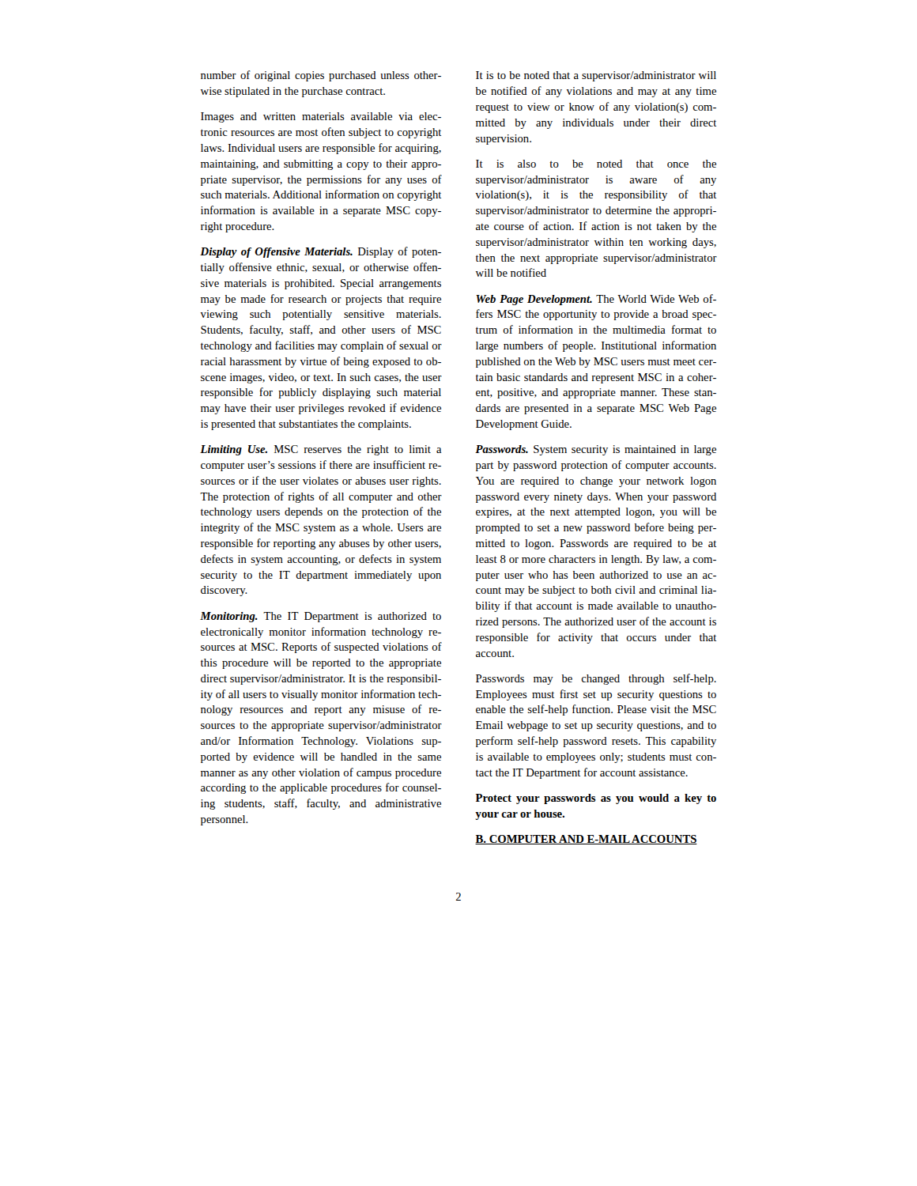number of original copies purchased unless otherwise stipulated in the purchase contract.
Images and written materials available via electronic resources are most often subject to copyright laws. Individual users are responsible for acquiring, maintaining, and submitting a copy to their appropriate supervisor, the permissions for any uses of such materials. Additional information on copyright information is available in a separate MSC copyright procedure.
Display of Offensive Materials. Display of potentially offensive ethnic, sexual, or otherwise offensive materials is prohibited. Special arrangements may be made for research or projects that require viewing such potentially sensitive materials. Students, faculty, staff, and other users of MSC technology and facilities may complain of sexual or racial harassment by virtue of being exposed to obscene images, video, or text. In such cases, the user responsible for publicly displaying such material may have their user privileges revoked if evidence is presented that substantiates the complaints.
Limiting Use. MSC reserves the right to limit a computer user’s sessions if there are insufficient resources or if the user violates or abuses user rights. The protection of rights of all computer and other technology users depends on the protection of the integrity of the MSC system as a whole. Users are responsible for reporting any abuses by other users, defects in system accounting, or defects in system security to the IT department immediately upon discovery.
Monitoring. The IT Department is authorized to electronically monitor information technology resources at MSC. Reports of suspected violations of this procedure will be reported to the appropriate direct supervisor/administrator. It is the responsibility of all users to visually monitor information technology resources and report any misuse of resources to the appropriate supervisor/administrator and/or Information Technology. Violations supported by evidence will be handled in the same manner as any other violation of campus procedure according to the applicable procedures for counseling students, staff, faculty, and administrative personnel.
It is to be noted that a supervisor/administrator will be notified of any violations and may at any time request to view or know of any violation(s) committed by any individuals under their direct supervision.
It is also to be noted that once the supervisor/administrator is aware of any violation(s), it is the responsibility of that supervisor/administrator to determine the appropriate course of action. If action is not taken by the supervisor/administrator within ten working days, then the next appropriate supervisor/administrator will be notified
Web Page Development. The World Wide Web offers MSC the opportunity to provide a broad spectrum of information in the multimedia format to large numbers of people. Institutional information published on the Web by MSC users must meet certain basic standards and represent MSC in a coherent, positive, and appropriate manner. These standards are presented in a separate MSC Web Page Development Guide.
Passwords. System security is maintained in large part by password protection of computer accounts. You are required to change your network logon password every ninety days. When your password expires, at the next attempted logon, you will be prompted to set a new password before being permitted to logon. Passwords are required to be at least 8 or more characters in length. By law, a computer user who has been authorized to use an account may be subject to both civil and criminal liability if that account is made available to unauthorized persons. The authorized user of the account is responsible for activity that occurs under that account.
Passwords may be changed through self-help. Employees must first set up security questions to enable the self-help function. Please visit the MSC Email webpage to set up security questions, and to perform self-help password resets. This capability is available to employees only; students must contact the IT Department for account assistance.
Protect your passwords as you would a key to your car or house.
B. COMPUTER AND E-MAIL ACCOUNTS
2